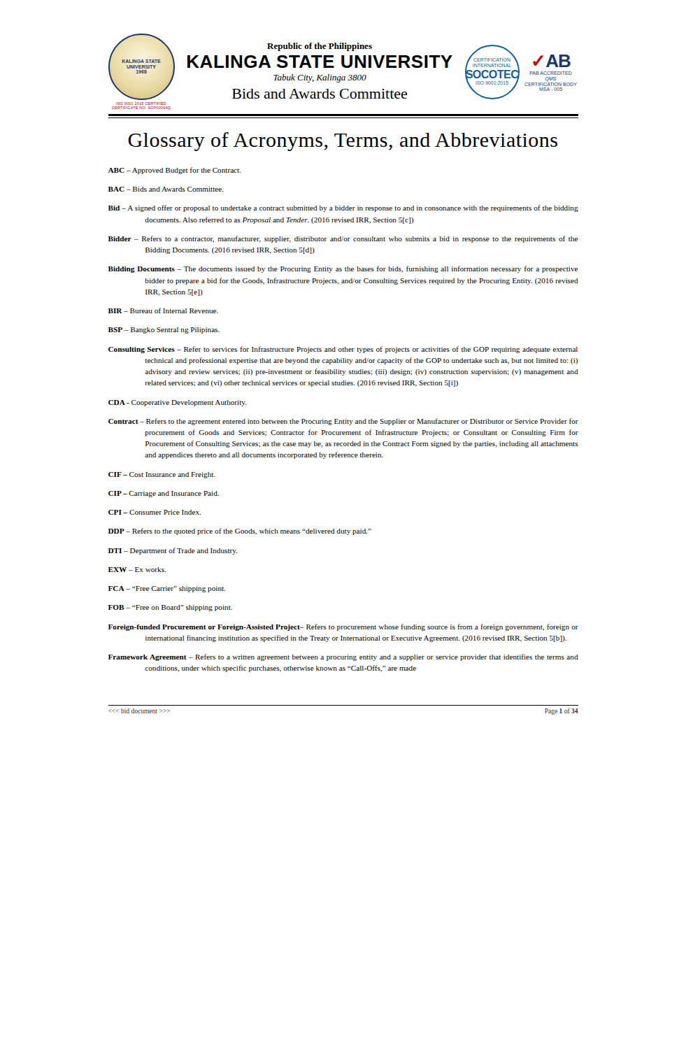KALINGA STATE UNIVERSITY
1968
ISO 9001:2015 CERTIFIED
CERTIFICATE NO: SCP00064Q
Republic of the Philippines
KALINGA STATE UNIVERSITY
Tabuk City, Kalinga 3800
Bids and Awards Committee
CERTIFICATION INTERNATIONAL
SOCOTEC
ISO 9001:2015
✓AB
PAB ACCREDITED QMS
CERTIFICATION BODY
MSA - 005
Glossary of Acronyms, Terms, and Abbreviations
ABC – Approved Budget for the Contract.
BAC – Bids and Awards Committee.
Bid – A signed offer or proposal to undertake a contract submitted by a bidder in response to and in consonance with the requirements of the bidding documents. Also referred to as Proposal and Tender. (2016 revised IRR, Section 5[c])
Bidder – Refers to a contractor, manufacturer, supplier, distributor and/or consultant who submits a bid in response to the requirements of the Bidding Documents. (2016 revised IRR, Section 5[d])
Bidding Documents – The documents issued by the Procuring Entity as the bases for bids, furnishing all information necessary for a prospective bidder to prepare a bid for the Goods, Infrastructure Projects, and/or Consulting Services required by the Procuring Entity. (2016 revised IRR, Section 5[e])
BIR – Bureau of Internal Revenue.
BSP – Bangko Sentral ng Pilipinas.
Consulting Services – Refer to services for Infrastructure Projects and other types of projects or activities of the GOP requiring adequate external technical and professional expertise that are beyond the capability and/or capacity of the GOP to undertake such as, but not limited to: (i) advisory and review services; (ii) pre-investment or feasibility studies; (iii) design; (iv) construction supervision; (v) management and related services; and (vi) other technical services or special studies. (2016 revised IRR, Section 5[i])
CDA - Cooperative Development Authority.
Contract – Refers to the agreement entered into between the Procuring Entity and the Supplier or Manufacturer or Distributor or Service Provider for procurement of Goods and Services; Contractor for Procurement of Infrastructure Projects; or Consultant or Consulting Firm for Procurement of Consulting Services; as the case may be, as recorded in the Contract Form signed by the parties, including all attachments and appendices thereto and all documents incorporated by reference therein.
CIF – Cost Insurance and Freight.
CIP – Carriage and Insurance Paid.
CPI – Consumer Price Index.
DDP – Refers to the quoted price of the Goods, which means “delivered duty paid.”
DTI – Department of Trade and Industry.
EXW – Ex works.
FCA – “Free Carrier” shipping point.
FOB – “Free on Board” shipping point.
Foreign-funded Procurement or Foreign-Assisted Project– Refers to procurement whose funding source is from a foreign government, foreign or international financing institution as specified in the Treaty or International or Executive Agreement. (2016 revised IRR, Section 5[b]).
Framework Agreement – Refers to a written agreement between a procuring entity and a supplier or service provider that identifies the terms and conditions, under which specific purchases, otherwise known as “Call-Offs,” are made
<<< bid document >>>
Page 1 of 34